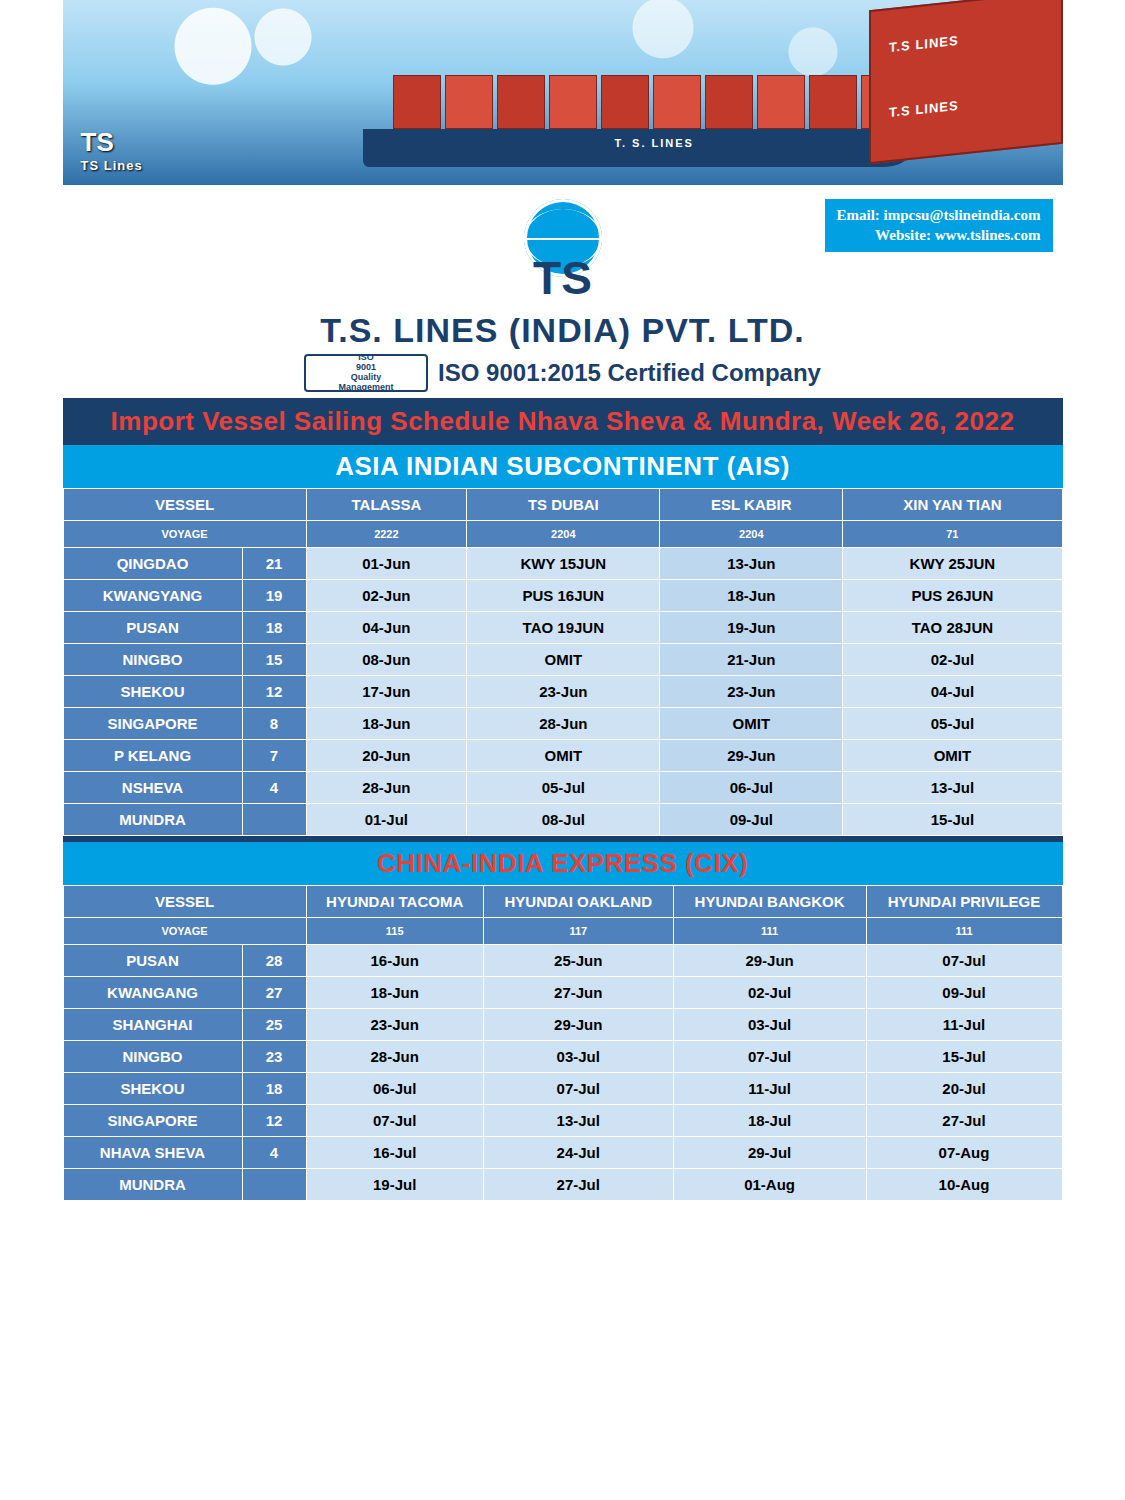TSTS Lines
Email: impcsu@tslineindia.com
Website: www.tslines.com
TS
T.S. LINES (INDIA) PVT. LTD.
ISO
9001
Quality
Management
ISO 9001:2015 Certified Company
Import Vessel Sailing Schedule Nhava Sheva & Mundra, Week 26, 2022
ASIA INDIAN SUBCONTINENT (AIS)
| VESSEL | TALASSA | TS DUBAI | ESL KABIR | XIN YAN TIAN |
| --- | --- | --- | --- | --- |
| VOYAGE | 2222 | 2204 | 2204 | 71 |
| QINGDAO | 21 | 01-Jun | KWY 15JUN | 13-Jun | KWY 25JUN |
| KWANGYANG | 19 | 02-Jun | PUS 16JUN | 18-Jun | PUS 26JUN |
| PUSAN | 18 | 04-Jun | TAO 19JUN | 19-Jun | TAO 28JUN |
| NINGBO | 15 | 08-Jun | OMIT | 21-Jun | 02-Jul |
| SHEKOU | 12 | 17-Jun | 23-Jun | 23-Jun | 04-Jul |
| SINGAPORE | 8 | 18-Jun | 28-Jun | OMIT | 05-Jul |
| P KELANG | 7 | 20-Jun | OMIT | 29-Jun | OMIT |
| NSHEVA | 4 | 28-Jun | 05-Jul | 06-Jul | 13-Jul |
| MUNDRA | | 01-Jul | 08-Jul | 09-Jul | 15-Jul |
CHINA-INDIA EXPRESS (CIX)
| VESSEL | HYUNDAI TACOMA | HYUNDAI OAKLAND | HYUNDAI BANGKOK | HYUNDAI PRIVILEGE |
| --- | --- | --- | --- | --- |
| VOYAGE | 115 | 117 | 111 | 111 |
| PUSAN | 28 | 16-Jun | 25-Jun | 29-Jun | 07-Jul |
| KWANGANG | 27 | 18-Jun | 27-Jun | 02-Jul | 09-Jul |
| SHANGHAI | 25 | 23-Jun | 29-Jun | 03-Jul | 11-Jul |
| NINGBO | 23 | 28-Jun | 03-Jul | 07-Jul | 15-Jul |
| SHEKOU | 18 | 06-Jul | 07-Jul | 11-Jul | 20-Jul |
| SINGAPORE | 12 | 07-Jul | 13-Jul | 18-Jul | 27-Jul |
| NHAVA SHEVA | 4 | 16-Jul | 24-Jul | 29-Jul | 07-Aug |
| MUNDRA | | 19-Jul | 27-Jul | 01-Aug | 10-Aug |